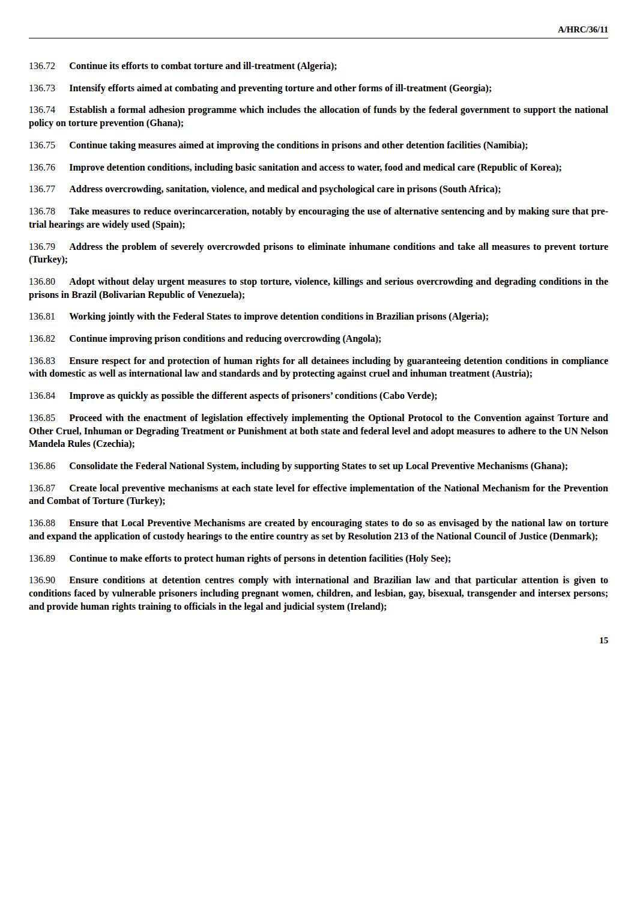A/HRC/36/11
136.72 Continue its efforts to combat torture and ill-treatment (Algeria);
136.73 Intensify efforts aimed at combating and preventing torture and other forms of ill-treatment (Georgia);
136.74 Establish a formal adhesion programme which includes the allocation of funds by the federal government to support the national policy on torture prevention (Ghana);
136.75 Continue taking measures aimed at improving the conditions in prisons and other detention facilities (Namibia);
136.76 Improve detention conditions, including basic sanitation and access to water, food and medical care (Republic of Korea);
136.77 Address overcrowding, sanitation, violence, and medical and psychological care in prisons (South Africa);
136.78 Take measures to reduce overincarceration, notably by encouraging the use of alternative sentencing and by making sure that pre-trial hearings are widely used (Spain);
136.79 Address the problem of severely overcrowded prisons to eliminate inhumane conditions and take all measures to prevent torture (Turkey);
136.80 Adopt without delay urgent measures to stop torture, violence, killings and serious overcrowding and degrading conditions in the prisons in Brazil (Bolivarian Republic of Venezuela);
136.81 Working jointly with the Federal States to improve detention conditions in Brazilian prisons (Algeria);
136.82 Continue improving prison conditions and reducing overcrowding (Angola);
136.83 Ensure respect for and protection of human rights for all detainees including by guaranteeing detention conditions in compliance with domestic as well as international law and standards and by protecting against cruel and inhuman treatment (Austria);
136.84 Improve as quickly as possible the different aspects of prisoners’ conditions (Cabo Verde);
136.85 Proceed with the enactment of legislation effectively implementing the Optional Protocol to the Convention against Torture and Other Cruel, Inhuman or Degrading Treatment or Punishment at both state and federal level and adopt measures to adhere to the UN Nelson Mandela Rules (Czechia);
136.86 Consolidate the Federal National System, including by supporting States to set up Local Preventive Mechanisms (Ghana);
136.87 Create local preventive mechanisms at each state level for effective implementation of the National Mechanism for the Prevention and Combat of Torture (Turkey);
136.88 Ensure that Local Preventive Mechanisms are created by encouraging states to do so as envisaged by the national law on torture and expand the application of custody hearings to the entire country as set by Resolution 213 of the National Council of Justice (Denmark);
136.89 Continue to make efforts to protect human rights of persons in detention facilities (Holy See);
136.90 Ensure conditions at detention centres comply with international and Brazilian law and that particular attention is given to conditions faced by vulnerable prisoners including pregnant women, children, and lesbian, gay, bisexual, transgender and intersex persons; and provide human rights training to officials in the legal and judicial system (Ireland);
15